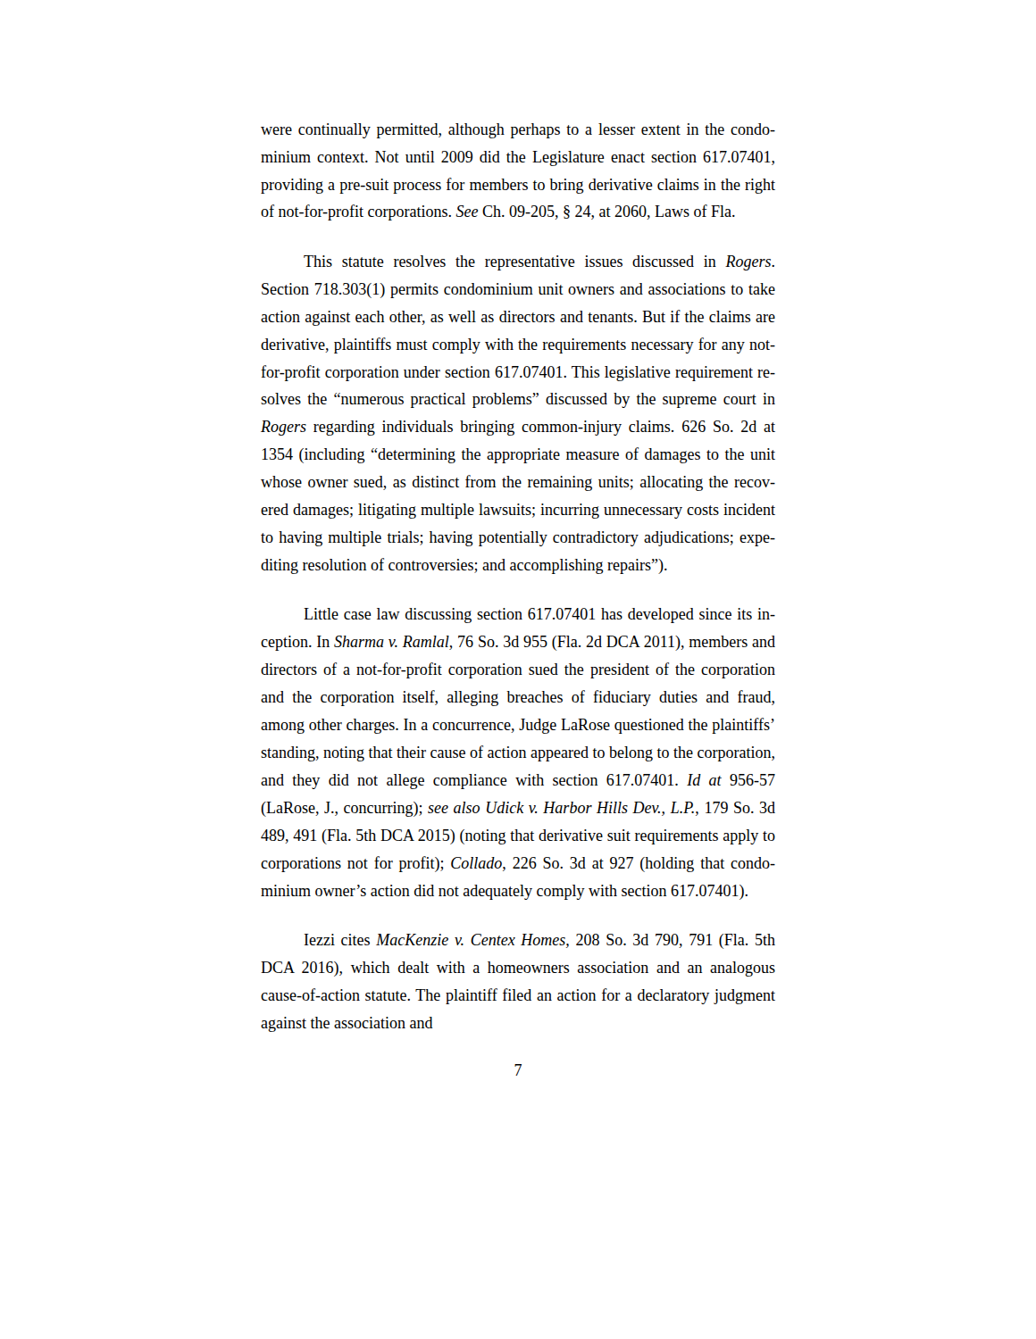were continually permitted, although perhaps to a lesser extent in the condominium context. Not until 2009 did the Legislature enact section 617.07401, providing a pre-suit process for members to bring derivative claims in the right of not-for-profit corporations. See Ch. 09-205, § 24, at 2060, Laws of Fla.
This statute resolves the representative issues discussed in Rogers. Section 718.303(1) permits condominium unit owners and associations to take action against each other, as well as directors and tenants. But if the claims are derivative, plaintiffs must comply with the requirements necessary for any not-for-profit corporation under section 617.07401. This legislative requirement resolves the “numerous practical problems” discussed by the supreme court in Rogers regarding individuals bringing common-injury claims. 626 So. 2d at 1354 (including “determining the appropriate measure of damages to the unit whose owner sued, as distinct from the remaining units; allocating the recovered damages; litigating multiple lawsuits; incurring unnecessary costs incident to having multiple trials; having potentially contradictory adjudications; expediting resolution of controversies; and accomplishing repairs”).
Little case law discussing section 617.07401 has developed since its inception. In Sharma v. Ramlal, 76 So. 3d 955 (Fla. 2d DCA 2011), members and directors of a not-for-profit corporation sued the president of the corporation and the corporation itself, alleging breaches of fiduciary duties and fraud, among other charges. In a concurrence, Judge LaRose questioned the plaintiffs’ standing, noting that their cause of action appeared to belong to the corporation, and they did not allege compliance with section 617.07401. Id at 956-57 (LaRose, J., concurring); see also Udick v. Harbor Hills Dev., L.P., 179 So. 3d 489, 491 (Fla. 5th DCA 2015) (noting that derivative suit requirements apply to corporations not for profit); Collado, 226 So. 3d at 927 (holding that condominium owner’s action did not adequately comply with section 617.07401).
Iezzi cites MacKenzie v. Centex Homes, 208 So. 3d 790, 791 (Fla. 5th DCA 2016), which dealt with a homeowners association and an analogous cause-of-action statute. The plaintiff filed an action for a declaratory judgment against the association and
7